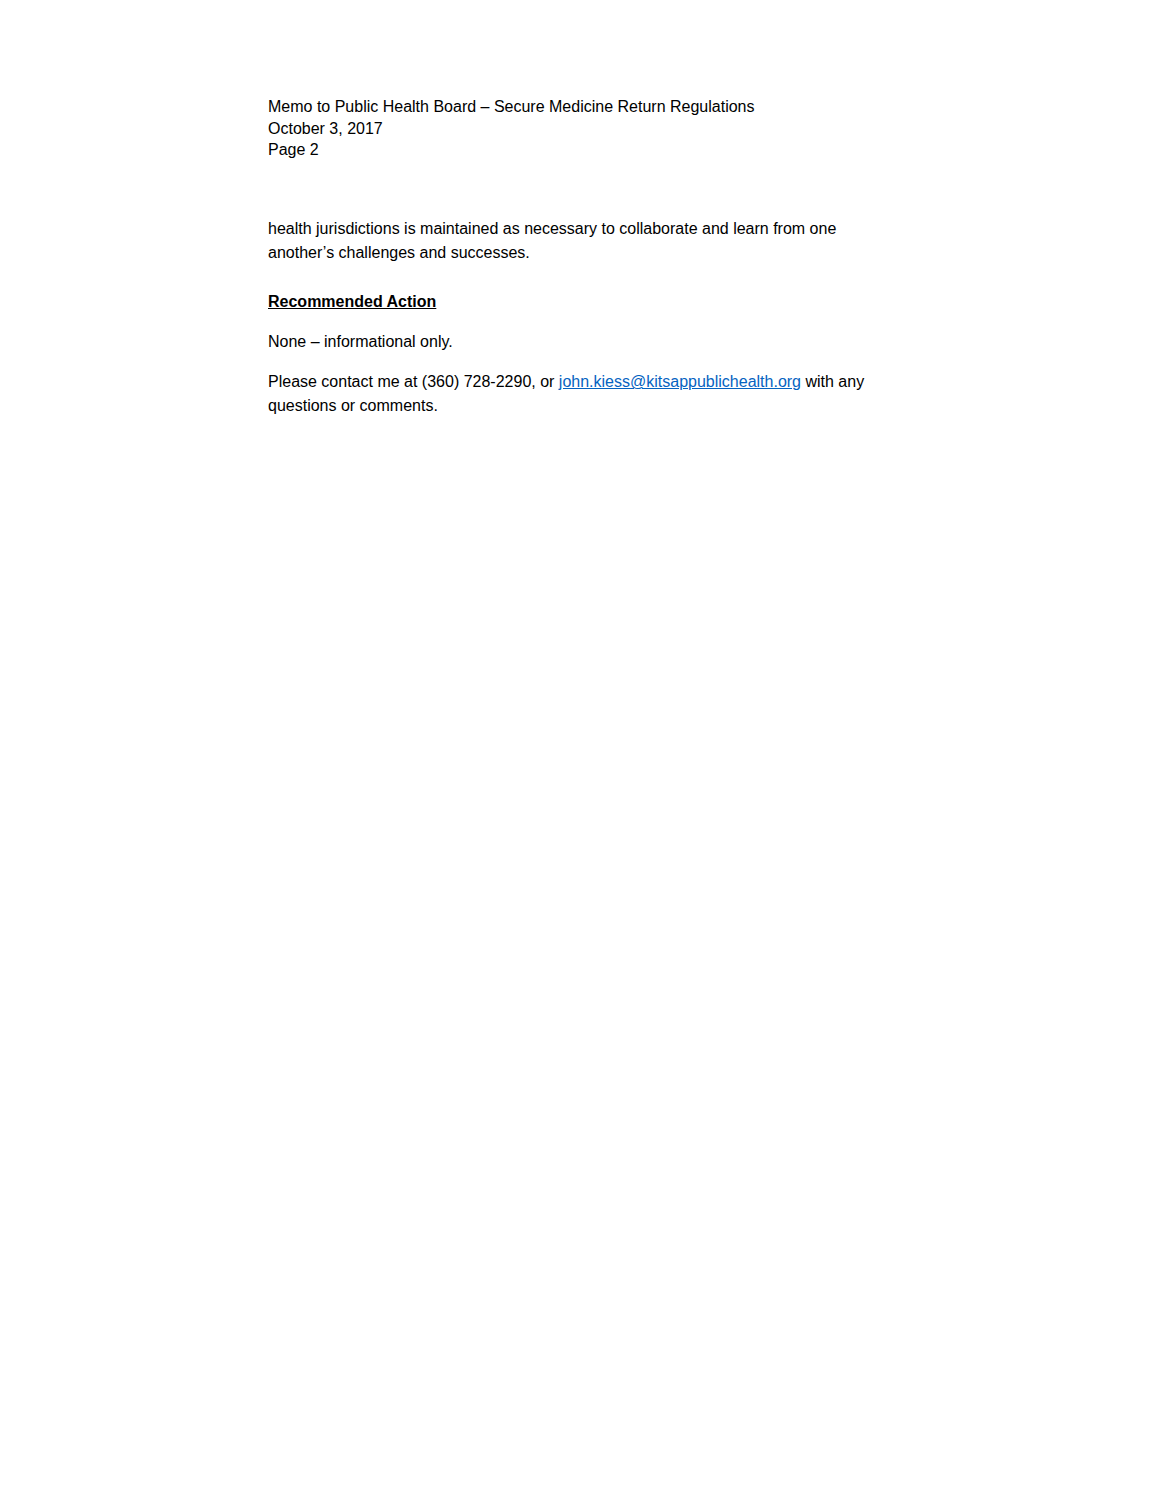Memo to Public Health Board – Secure Medicine Return Regulations
October 3, 2017
Page 2
health jurisdictions is maintained as necessary to collaborate and learn from one another’s challenges and successes.
Recommended Action
None – informational only.
Please contact me at (360) 728-2290, or john.kiess@kitsappublichealth.org with any questions or comments.